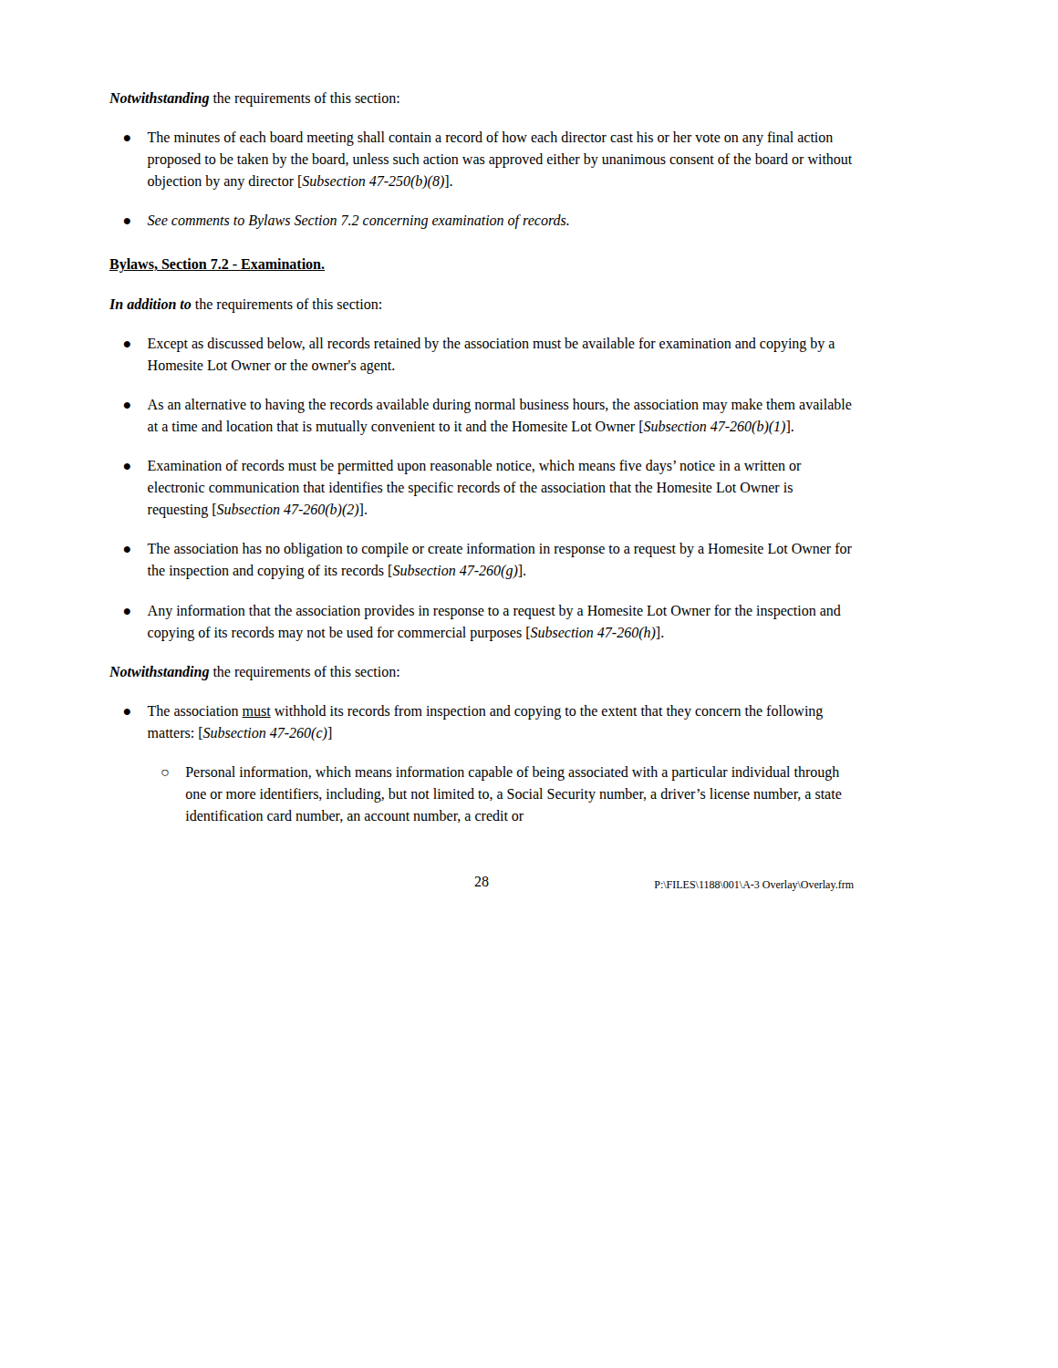Notwithstanding the requirements of this section:
The minutes of each board meeting shall contain a record of how each director cast his or her vote on any final action proposed to be taken by the board, unless such action was approved either by unanimous consent of the board or without objection by any director [Subsection 47-250(b)(8)].
See comments to Bylaws Section 7.2 concerning examination of records.
Bylaws, Section 7.2 - Examination.
In addition to the requirements of this section:
Except as discussed below, all records retained by the association must be available for examination and copying by a Homesite Lot Owner or the owner's agent.
As an alternative to having the records available during normal business hours, the association may make them available at a time and location that is mutually convenient to it and the Homesite Lot Owner [Subsection 47-260(b)(1)].
Examination of records must be permitted upon reasonable notice, which means five days’ notice in a written or electronic communication that identifies the specific records of the association that the Homesite Lot Owner is requesting [Subsection 47-260(b)(2)].
The association has no obligation to compile or create information in response to a request by a Homesite Lot Owner for the inspection and copying of its records [Subsection 47-260(g)].
Any information that the association provides in response to a request by a Homesite Lot Owner for the inspection and copying of its records may not be used for commercial purposes [Subsection 47-260(h)].
Notwithstanding the requirements of this section:
The association must withhold its records from inspection and copying to the extent that they concern the following matters: [Subsection 47-260(c)]
Personal information, which means information capable of being associated with a particular individual through one or more identifiers, including, but not limited to, a Social Security number, a driver’s license number, a state identification card number, an account number, a credit or
28
P:\FILES\1188\001\A-3 Overlay\Overlay.frm